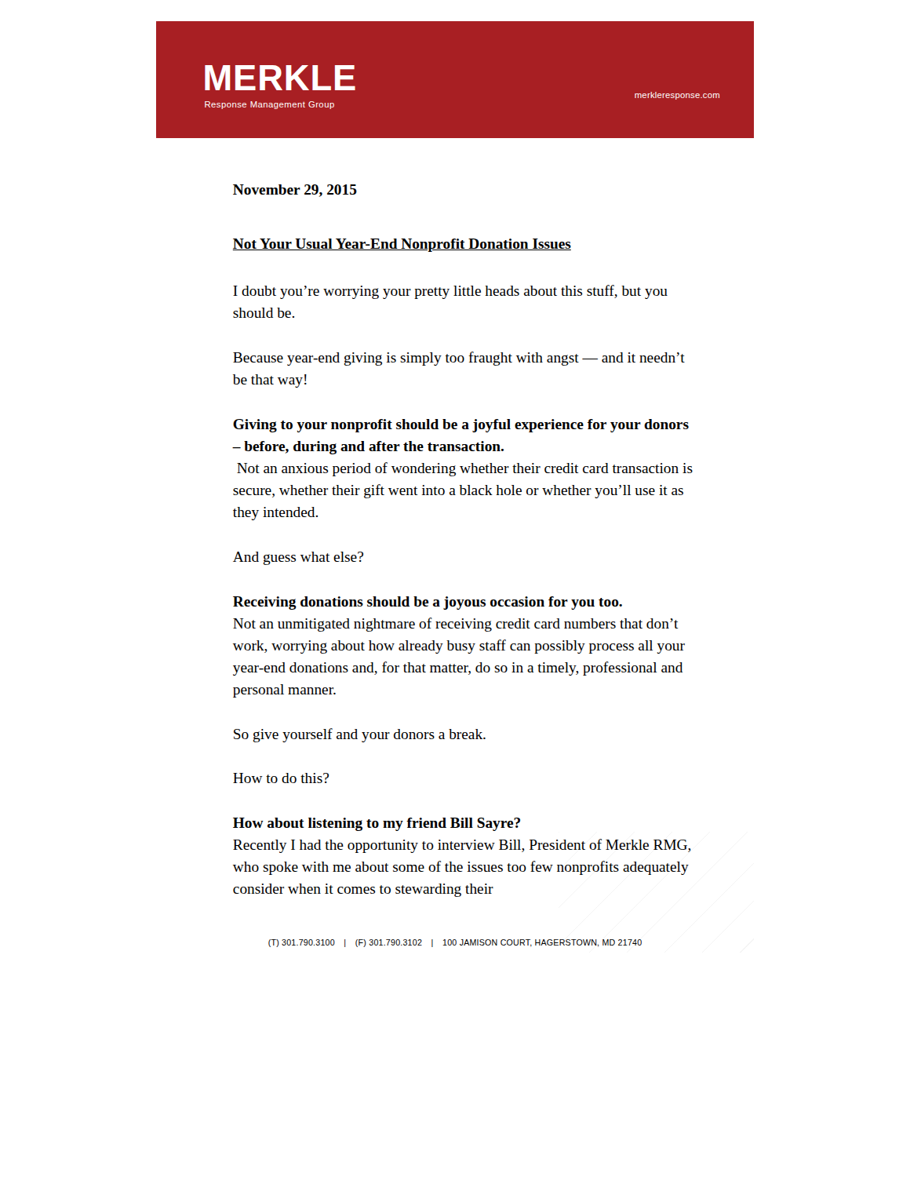MERKLE
Response Management Group
merkleresponse.com
November 29, 2015
Not Your Usual Year-End Nonprofit Donation Issues
I doubt you’re worrying your pretty little heads about this stuff, but you should be.
Because year-end giving is simply too fraught with angst — and it needn’t be that way!
Giving to your nonprofit should be a joyful experience for your donors – before, during and after the transaction.
Not an anxious period of wondering whether their credit card transaction is secure, whether their gift went into a black hole or whether you’ll use it as they intended.
And guess what else?
Receiving donations should be a joyous occasion for you too.
Not an unmitigated nightmare of receiving credit card numbers that don’t work, worrying about how already busy staff can possibly process all your year-end donations and, for that matter, do so in a timely, professional and personal manner.
So give yourself and your donors a break.
How to do this?
How about listening to my friend Bill Sayre?
Recently I had the opportunity to interview Bill, President of Merkle RMG, who spoke with me about some of the issues too few nonprofits adequately consider when it comes to stewarding their
(T) 301.790.3100|(F) 301.790.3102|100 JAMISON COURT, HAGERSTOWN, MD 21740